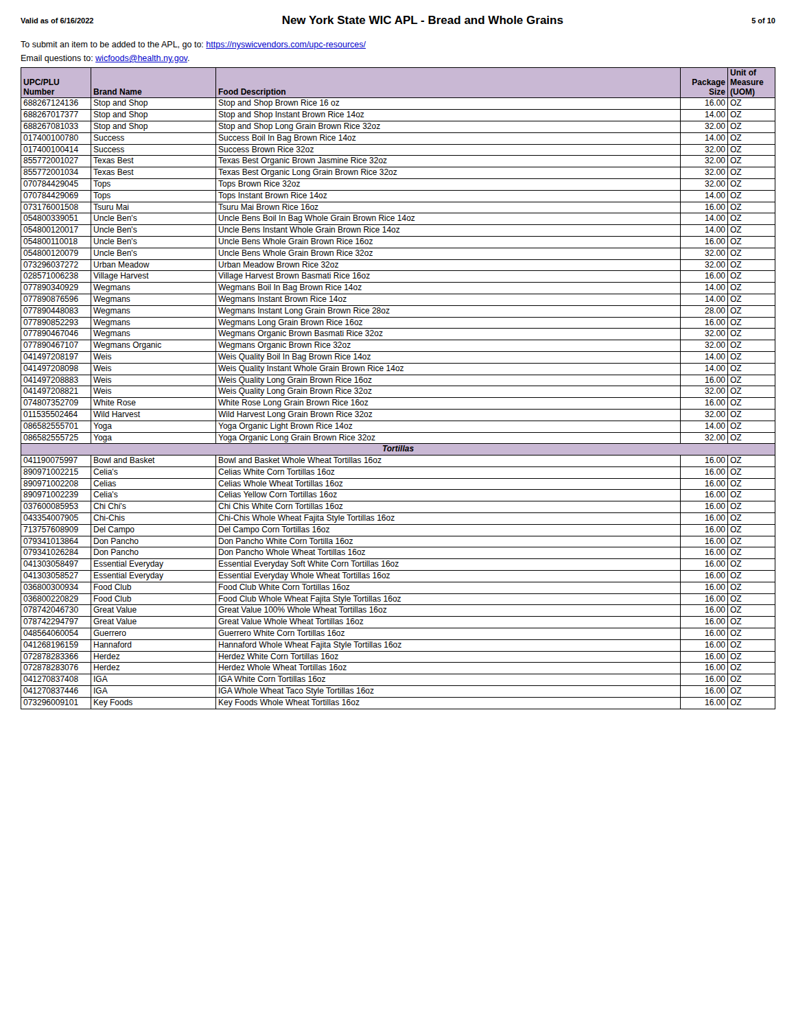Valid as of 6/16/2022
New York State WIC APL - Bread and Whole Grains
5 of 10
To submit an item to be added to the APL, go to: https://nyswicvendors.com/upc-resources/
Email questions to: wicfoods@health.ny.gov.
| UPC/PLU Number | Brand Name | Food Description | Package Size | Unit of Measure (UOM) |
| --- | --- | --- | --- | --- |
| 688267124136 | Stop and Shop | Stop and Shop Brown Rice 16 oz | 16.00 | OZ |
| 688267017377 | Stop and Shop | Stop and Shop Instant Brown Rice 14oz | 14.00 | OZ |
| 688267081033 | Stop and Shop | Stop and Shop Long Grain Brown Rice 32oz | 32.00 | OZ |
| 017400100780 | Success | Success Boil In Bag Brown Rice 14oz | 14.00 | OZ |
| 017400100414 | Success | Success Brown Rice 32oz | 32.00 | OZ |
| 855772001027 | Texas Best | Texas Best Organic Brown Jasmine Rice 32oz | 32.00 | OZ |
| 855772001034 | Texas Best | Texas Best Organic Long Grain Brown Rice 32oz | 32.00 | OZ |
| 070784429045 | Tops | Tops Brown Rice 32oz | 32.00 | OZ |
| 070784429069 | Tops | Tops Instant Brown Rice 14oz | 14.00 | OZ |
| 073176001508 | Tsuru Mai | Tsuru Mai Brown Rice 16oz | 16.00 | OZ |
| 054800339051 | Uncle Ben's | Uncle Bens Boil In Bag Whole Grain Brown Rice 14oz | 14.00 | OZ |
| 054800120017 | Uncle Ben's | Uncle Bens Instant Whole Grain Brown Rice 14oz | 14.00 | OZ |
| 054800110018 | Uncle Ben's | Uncle Bens Whole Grain Brown Rice 16oz | 16.00 | OZ |
| 054800120079 | Uncle Ben's | Uncle Bens Whole Grain Brown Rice 32oz | 32.00 | OZ |
| 073296037272 | Urban Meadow | Urban Meadow Brown Rice 32oz | 32.00 | OZ |
| 028571006238 | Village Harvest | Village Harvest Brown Basmati Rice 16oz | 16.00 | OZ |
| 077890340929 | Wegmans | Wegmans Boil In Bag Brown Rice 14oz | 14.00 | OZ |
| 077890876596 | Wegmans | Wegmans Instant Brown Rice 14oz | 14.00 | OZ |
| 077890448083 | Wegmans | Wegmans Instant Long Grain Brown Rice 28oz | 28.00 | OZ |
| 077890852293 | Wegmans | Wegmans Long Grain Brown Rice 16oz | 16.00 | OZ |
| 077890467046 | Wegmans | Wegmans Organic Brown Basmati Rice 32oz | 32.00 | OZ |
| 077890467107 | Wegmans Organic | Wegmans Organic Brown Rice 32oz | 32.00 | OZ |
| 041497208197 | Weis | Weis Quality Boil In Bag Brown Rice 14oz | 14.00 | OZ |
| 041497208098 | Weis | Weis Quality Instant Whole Grain Brown Rice 14oz | 14.00 | OZ |
| 041497208883 | Weis | Weis Quality Long Grain Brown Rice 16oz | 16.00 | OZ |
| 041497208821 | Weis | Weis Quality Long Grain Brown Rice 32oz | 32.00 | OZ |
| 074807352709 | White Rose | White Rose Long Grain Brown Rice 16oz | 16.00 | OZ |
| 011535502464 | Wild Harvest | Wild Harvest Long Grain Brown Rice 32oz | 32.00 | OZ |
| 086582555701 | Yoga | Yoga Organic Light Brown Rice 14oz | 14.00 | OZ |
| 086582555725 | Yoga | Yoga Organic Long Grain Brown Rice 32oz | 32.00 | OZ |
| Tortillas |
| 041190075997 | Bowl and Basket | Bowl and Basket Whole Wheat Tortillas 16oz | 16.00 | OZ |
| 890971002215 | Celia's | Celias White Corn Tortillas 16oz | 16.00 | OZ |
| 890971002208 | Celias | Celias Whole Wheat Tortillas 16oz | 16.00 | OZ |
| 890971002239 | Celia's | Celias Yellow Corn Tortillas 16oz | 16.00 | OZ |
| 037600085953 | Chi Chi's | Chi Chis White Corn Tortillas 16oz | 16.00 | OZ |
| 043354007905 | Chi-Chis | Chi-Chis Whole Wheat Fajita Style Tortillas 16oz | 16.00 | OZ |
| 713757608909 | Del Campo | Del Campo Corn Tortillas 16oz | 16.00 | OZ |
| 079341013864 | Don Pancho | Don Pancho White Corn Tortilla 16oz | 16.00 | OZ |
| 079341026284 | Don Pancho | Don Pancho Whole Wheat Tortillas 16oz | 16.00 | OZ |
| 041303058497 | Essential Everyday | Essential Everyday Soft White Corn Tortillas 16oz | 16.00 | OZ |
| 041303058527 | Essential Everyday | Essential Everyday Whole Wheat Tortillas 16oz | 16.00 | OZ |
| 036800300934 | Food Club | Food Club White Corn Tortillas 16oz | 16.00 | OZ |
| 036800220829 | Food Club | Food Club Whole Wheat Fajita Style Tortillas 16oz | 16.00 | OZ |
| 078742046730 | Great Value | Great Value 100% Whole Wheat Tortillas 16oz | 16.00 | OZ |
| 078742294797 | Great Value | Great Value Whole Wheat Tortillas 16oz | 16.00 | OZ |
| 048564060054 | Guerrero | Guerrero White Corn Tortillas 16oz | 16.00 | OZ |
| 041268196159 | Hannaford | Hannaford Whole Wheat Fajita Style Tortillas 16oz | 16.00 | OZ |
| 072878283366 | Herdez | Herdez White Corn Tortillas 16oz | 16.00 | OZ |
| 072878283076 | Herdez | Herdez Whole Wheat Tortillas 16oz | 16.00 | OZ |
| 041270837408 | IGA | IGA White Corn Tortillas 16oz | 16.00 | OZ |
| 041270837446 | IGA | IGA Whole Wheat Taco Style Tortillas 16oz | 16.00 | OZ |
| 073296009101 | Key Foods | Key Foods Whole Wheat Tortillas 16oz | 16.00 | OZ |